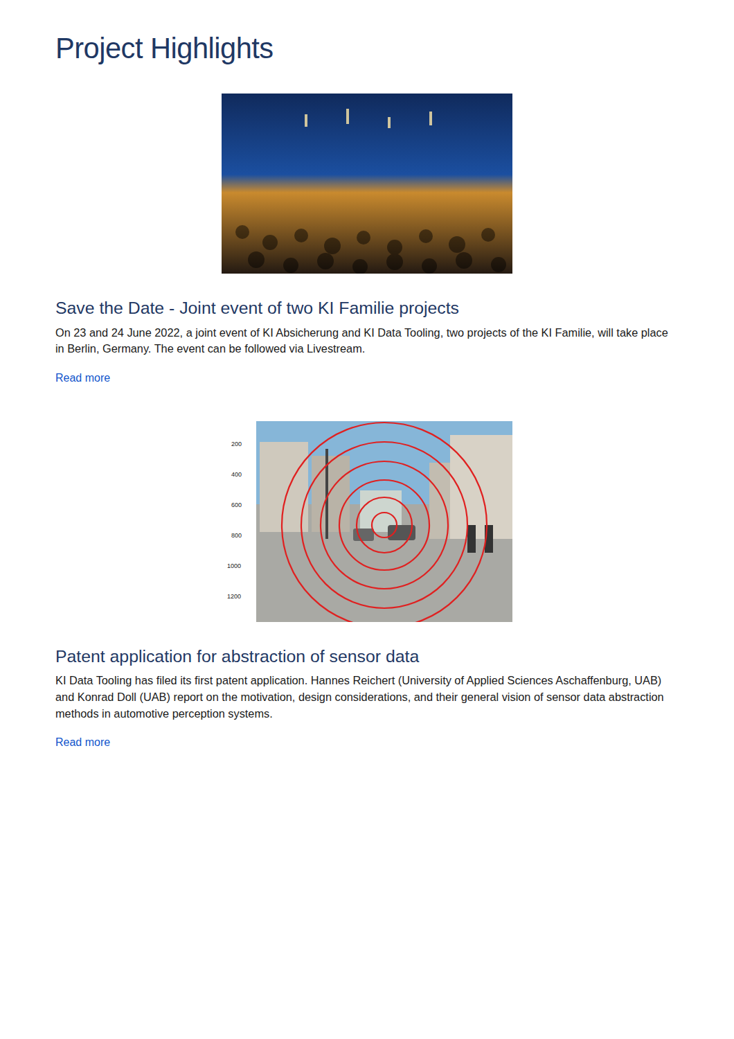Project Highlights
Save the Date - Joint event of two KI Familie projects
On 23 and 24 June 2022, a joint event of KI Absicherung and KI Data Tooling, two projects of the KI Familie, will take place in Berlin, Germany. The event can be followed via Livestream.
Read more
Patent application for abstraction of sensor data
KI Data Tooling has filed its first patent application. Hannes Reichert (University of Applied Sciences Aschaffenburg, UAB) and Konrad Doll (UAB) report on the motivation, design considerations, and their general vision of sensor data abstraction methods in automotive perception systems.
Read more